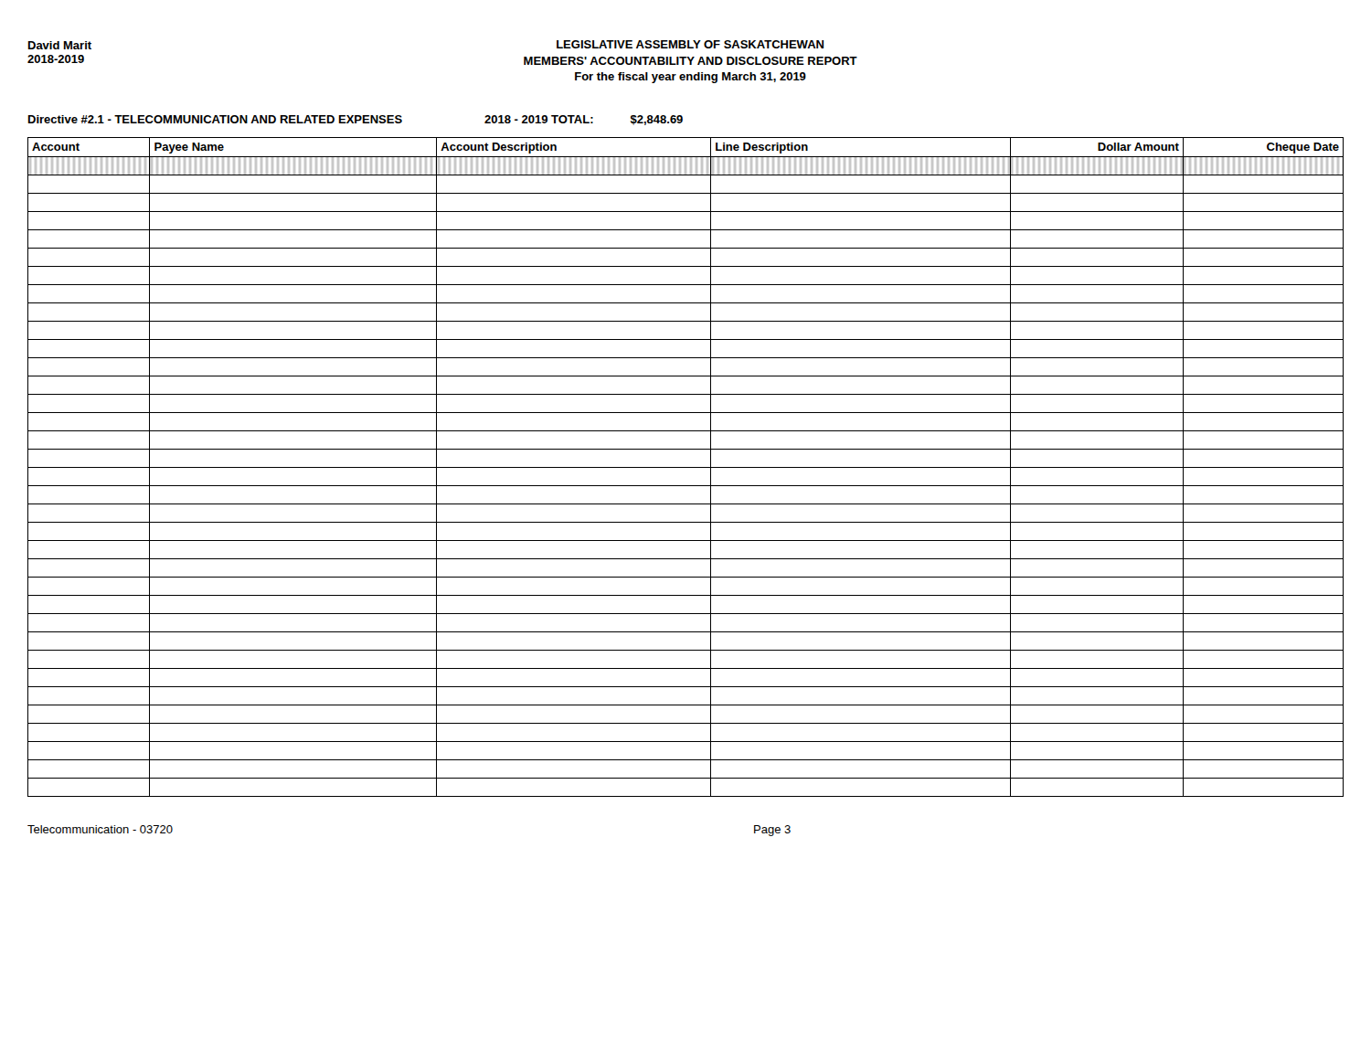David Marit
2018-2019
LEGISLATIVE ASSEMBLY OF SASKATCHEWAN
MEMBERS' ACCOUNTABILITY AND DISCLOSURE REPORT
For the fiscal year ending March 31, 2019
Directive #2.1 - TELECOMMUNICATION AND RELATED EXPENSES
2018 - 2019 TOTAL:
$2,848.69
| Account | Payee Name | Account Description | Line Description | Dollar Amount | Cheque Date |
| --- | --- | --- | --- | --- | --- |
Telecommunication - 03720
Page 3